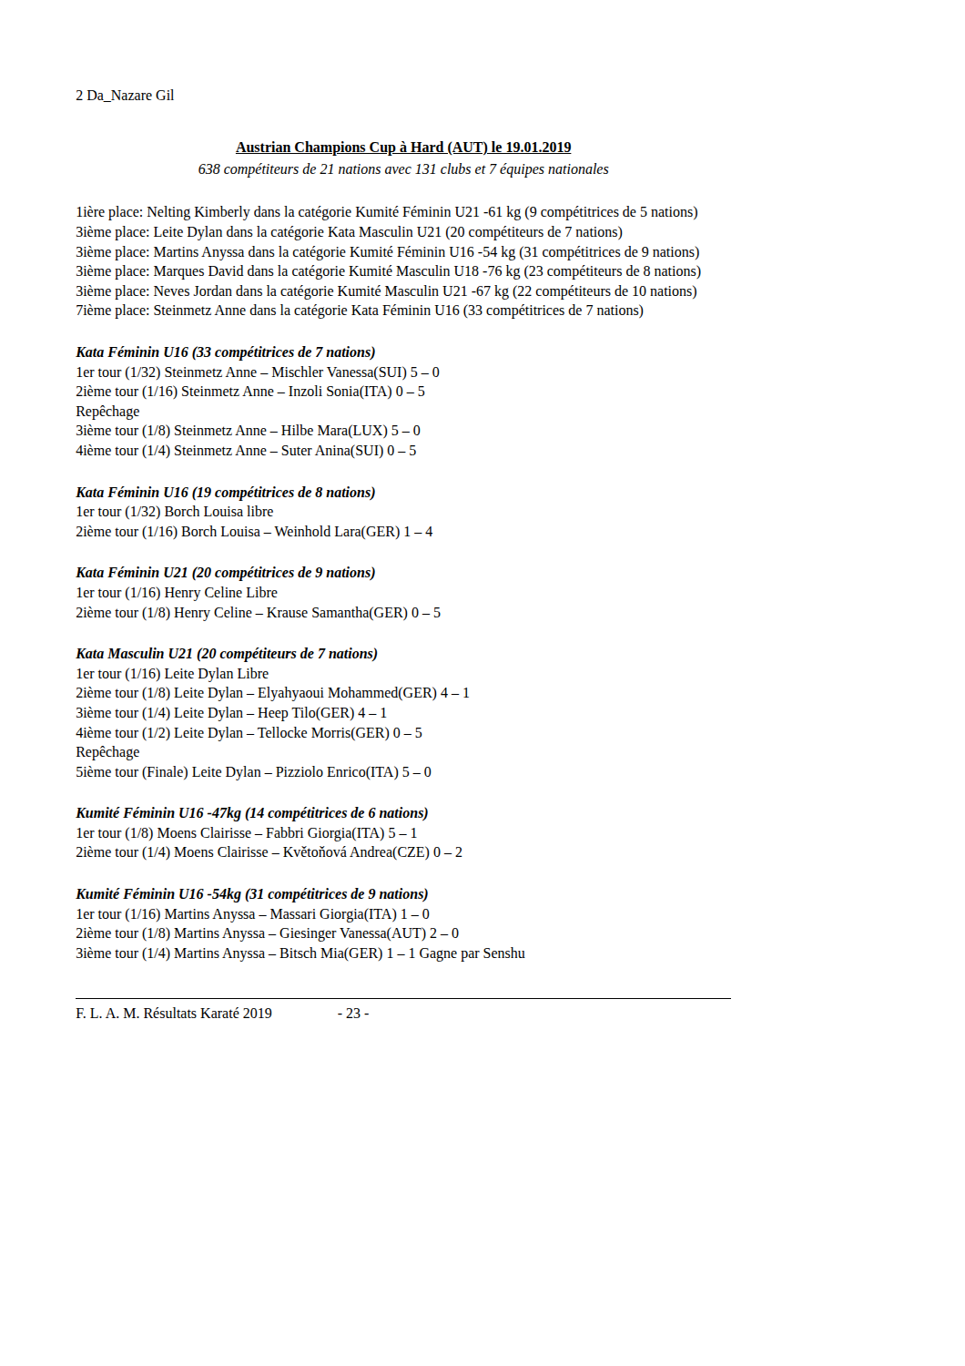2 Da_Nazare Gil
Austrian Champions Cup à Hard (AUT) le 19.01.2019
638 compétiteurs de 21 nations avec 131 clubs et 7 équipes nationales
1ière place: Nelting Kimberly dans la catégorie Kumité Féminin U21 -61 kg (9 compétitrices de 5 nations)
3ième place: Leite Dylan dans la catégorie Kata Masculin U21 (20 compétiteurs de 7 nations)
3ième place: Martins Anyssa dans la catégorie Kumité Féminin U16 -54 kg (31 compétitrices de 9 nations)
3ième place: Marques David dans la catégorie Kumité Masculin U18 -76 kg (23 compétiteurs de 8 nations)
3ième place: Neves Jordan dans la catégorie Kumité Masculin U21 -67 kg (22 compétiteurs de 10 nations)
7ième place: Steinmetz Anne dans la catégorie Kata Féminin U16 (33 compétitrices de 7 nations)
Kata Féminin U16 (33 compétitrices de 7 nations)
1er tour (1/32) Steinmetz Anne – Mischler Vanessa(SUI) 5 – 0
2ième tour (1/16) Steinmetz Anne – Inzoli Sonia(ITA) 0 – 5
Repêchage
3ième tour (1/8) Steinmetz Anne – Hilbe Mara(LUX) 5 – 0
4ième tour (1/4) Steinmetz Anne – Suter Anina(SUI) 0 – 5
Kata Féminin U16 (19 compétitrices de 8 nations)
1er tour (1/32) Borch Louisa libre
2ième tour (1/16) Borch Louisa – Weinhold Lara(GER) 1 – 4
Kata Féminin U21 (20 compétitrices de 9 nations)
1er tour (1/16) Henry Celine Libre
2ième tour (1/8) Henry Celine – Krause Samantha(GER) 0 – 5
Kata Masculin U21 (20 compétiteurs de 7 nations)
1er tour (1/16) Leite Dylan Libre
2ième tour (1/8) Leite Dylan – Elyahyaoui Mohammed(GER) 4 – 1
3ième tour (1/4) Leite Dylan – Heep Tilo(GER) 4 – 1
4ième tour (1/2) Leite Dylan – Tellocke Morris(GER) 0 – 5
Repêchage
5ième tour (Finale) Leite Dylan – Pizziolo Enrico(ITA) 5 – 0
Kumité Féminin U16 -47kg (14 compétitrices de 6 nations)
1er tour (1/8) Moens Clairisse – Fabbri Giorgia(ITA) 5 – 1
2ième tour (1/4) Moens Clairisse – Květoňová Andrea(CZE) 0 – 2
Kumité Féminin U16 -54kg (31 compétitrices de 9 nations)
1er tour (1/16) Martins Anyssa – Massari Giorgia(ITA) 1 – 0
2ième tour (1/8) Martins Anyssa – Giesinger Vanessa(AUT) 2 – 0
3ième tour (1/4) Martins Anyssa – Bitsch Mia(GER) 1 – 1 Gagne par Senshu
F. L. A. M. Résultats Karaté 2019 - 23 -